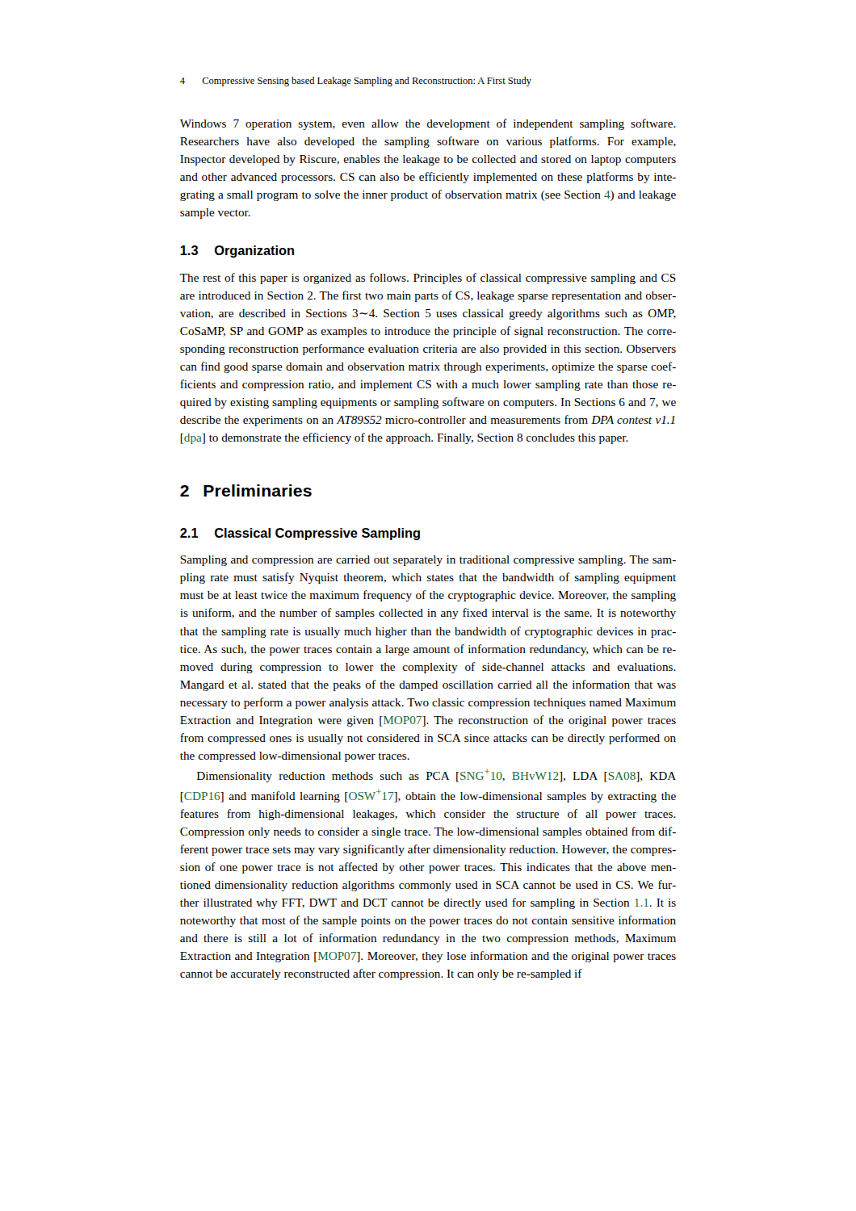4 Compressive Sensing based Leakage Sampling and Reconstruction: A First Study
Windows 7 operation system, even allow the development of independent sampling software. Researchers have also developed the sampling software on various platforms. For example, Inspector developed by Riscure, enables the leakage to be collected and stored on laptop computers and other advanced processors. CS can also be efficiently implemented on these platforms by integrating a small program to solve the inner product of observation matrix (see Section 4) and leakage sample vector.
1.3 Organization
The rest of this paper is organized as follows. Principles of classical compressive sampling and CS are introduced in Section 2. The first two main parts of CS, leakage sparse representation and observation, are described in Sections 3∼4. Section 5 uses classical greedy algorithms such as OMP, CoSaMP, SP and GOMP as examples to introduce the principle of signal reconstruction. The corresponding reconstruction performance evaluation criteria are also provided in this section. Observers can find good sparse domain and observation matrix through experiments, optimize the sparse coefficients and compression ratio, and implement CS with a much lower sampling rate than those required by existing sampling equipments or sampling software on computers. In Sections 6 and 7, we describe the experiments on an AT89S52 micro-controller and measurements from DPA contest v1.1 [dpa] to demonstrate the efficiency of the approach. Finally, Section 8 concludes this paper.
2 Preliminaries
2.1 Classical Compressive Sampling
Sampling and compression are carried out separately in traditional compressive sampling. The sampling rate must satisfy Nyquist theorem, which states that the bandwidth of sampling equipment must be at least twice the maximum frequency of the cryptographic device. Moreover, the sampling is uniform, and the number of samples collected in any fixed interval is the same. It is noteworthy that the sampling rate is usually much higher than the bandwidth of cryptographic devices in practice. As such, the power traces contain a large amount of information redundancy, which can be removed during compression to lower the complexity of side-channel attacks and evaluations. Mangard et al. stated that the peaks of the damped oscillation carried all the information that was necessary to perform a power analysis attack. Two classic compression techniques named Maximum Extraction and Integration were given [MOP07]. The reconstruction of the original power traces from compressed ones is usually not considered in SCA since attacks can be directly performed on the compressed low-dimensional power traces.
Dimensionality reduction methods such as PCA [SNG+10, BHvW12], LDA [SA08], KDA [CDP16] and manifold learning [OSW+17], obtain the low-dimensional samples by extracting the features from high-dimensional leakages, which consider the structure of all power traces. Compression only needs to consider a single trace. The low-dimensional samples obtained from different power trace sets may vary significantly after dimensionality reduction. However, the compression of one power trace is not affected by other power traces. This indicates that the above mentioned dimensionality reduction algorithms commonly used in SCA cannot be used in CS. We further illustrated why FFT, DWT and DCT cannot be directly used for sampling in Section 1.1. It is noteworthy that most of the sample points on the power traces do not contain sensitive information and there is still a lot of information redundancy in the two compression methods, Maximum Extraction and Integration [MOP07]. Moreover, they lose information and the original power traces cannot be accurately reconstructed after compression. It can only be re-sampled if